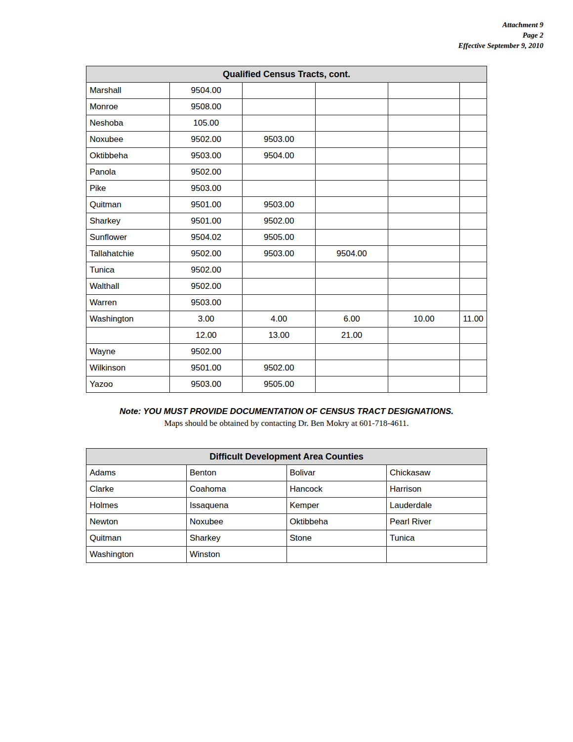Attachment 9
Page 2
Effective September 9, 2010
| Qualified Census Tracts, cont. |
| --- |
| Marshall | 9504.00 | | | | |
| Monroe | 9508.00 | | | | |
| Neshoba | 105.00 | | | | |
| Noxubee | 9502.00 | 9503.00 | | | |
| Oktibbeha | 9503.00 | 9504.00 | | | |
| Panola | 9502.00 | | | | |
| Pike | 9503.00 | | | | |
| Quitman | 9501.00 | 9503.00 | | | |
| Sharkey | 9501.00 | 9502.00 | | | |
| Sunflower | 9504.02 | 9505.00 | | | |
| Tallahatchie | 9502.00 | 9503.00 | 9504.00 | | |
| Tunica | 9502.00 | | | | |
| Walthall | 9502.00 | | | | |
| Warren | 9503.00 | | | | |
| Washington | 3.00 | 4.00 | 6.00 | 10.00 | 11.00 |
| | 12.00 | 13.00 | 21.00 | | |
| Wayne | 9502.00 | | | | |
| Wilkinson | 9501.00 | 9502.00 | | | |
| Yazoo | 9503.00 | 9505.00 | | | |
Note: YOU MUST PROVIDE DOCUMENTATION OF CENSUS TRACT DESIGNATIONS.
Maps should be obtained by contacting Dr. Ben Mokry at 601-718-4611.
| Difficult Development Area Counties |
| --- |
| Adams | Benton | Bolivar | Chickasaw |
| Clarke | Coahoma | Hancock | Harrison |
| Holmes | Issaquena | Kemper | Lauderdale |
| Newton | Noxubee | Oktibbeha | Pearl River |
| Quitman | Sharkey | Stone | Tunica |
| Washington | Winston | | |